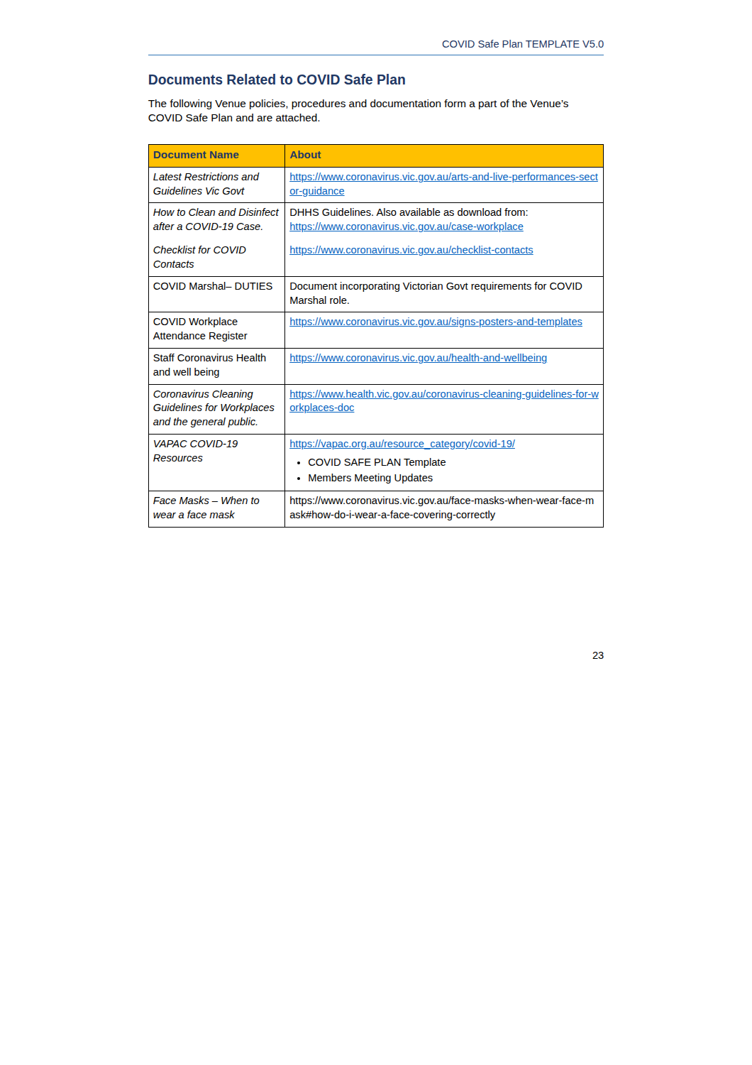COVID Safe Plan TEMPLATE V5.0
Documents Related to COVID Safe Plan
The following Venue policies, procedures and documentation form a part of the Venue’s COVID Safe Plan and are attached.
| Document Name | About |
| --- | --- |
| Latest Restrictions and Guidelines Vic Govt | https://www.coronavirus.vic.gov.au/arts-and-live-performances-sector-guidance |
| How to Clean and Disinfect after a COVID-19 Case. Checklist for COVID Contacts | DHHS Guidelines. Also available as download from: https://www.coronavirus.vic.gov.au/case-workplace https://www.coronavirus.vic.gov.au/checklist-contacts |
| COVID Marshal– DUTIES | Document incorporating Victorian Govt requirements for COVID Marshal role. |
| COVID Workplace Attendance Register | https://www.coronavirus.vic.gov.au/signs-posters-and-templates |
| Staff Coronavirus Health and well being | https://www.coronavirus.vic.gov.au/health-and-wellbeing |
| Coronavirus Cleaning Guidelines for Workplaces and the general public. | https://www.health.vic.gov.au/coronavirus-cleaning-guidelines-for-workplaces-doc |
| VAPAC COVID-19 Resources | https://vapac.org.au/resource_category/covid-19/ COVID SAFE PLAN Template Members Meeting Updates |
| Face Masks – When to wear a face mask | https://www.coronavirus.vic.gov.au/face-masks-when-wear-face-mask#how-do-i-wear-a-face-covering-correctly |
23